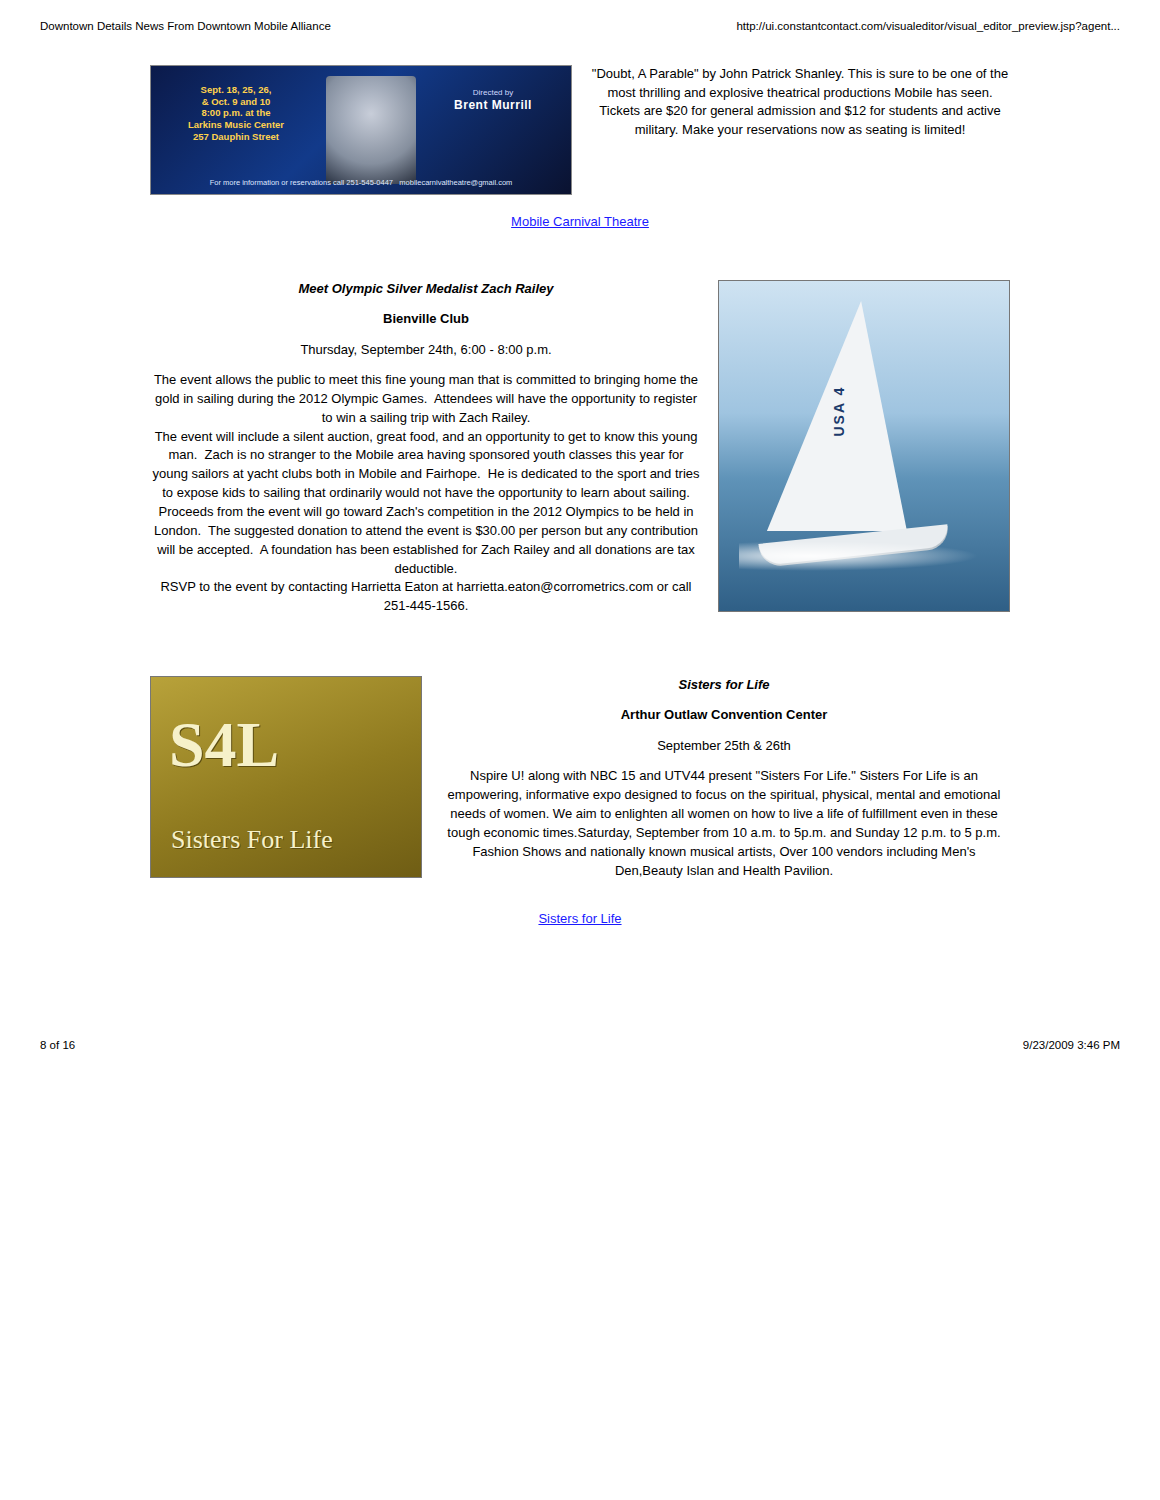Downtown Details News From Downtown Mobile Alliance
http://ui.constantcontact.com/visualeditor/visual_editor_preview.jsp?agent...
Sept. 18, 25, 26,
& Oct. 9 and 10
8:00 p.m. at the
Larkins Music Center
257 Dauphin Street
Directed by
Brent Murrill
For more information or reservations call 251-545-0447 mobilecarnivaltheatre@gmail.com
"Doubt, A Parable" by John Patrick Shanley. This is sure to be one of the most thrilling and explosive theatrical productions Mobile has seen. Tickets are $20 for general admission and $12 for students and active military. Make your reservations now as seating is limited!
Mobile Carnival Theatre
USA 4
Meet Olympic Silver Medalist Zach Railey
Bienville Club
Thursday, September 24th, 6:00 - 8:00 p.m.
The event allows the public to meet this fine young man that is committed to bringing home the gold in sailing during the 2012 Olympic Games. Attendees will have the opportunity to register to win a sailing trip with Zach Railey.
The event will include a silent auction, great food, and an opportunity to get to know this young man. Zach is no stranger to the Mobile area having sponsored youth classes this year for young sailors at yacht clubs both in Mobile and Fairhope. He is dedicated to the sport and tries to expose kids to sailing that ordinarily would not have the opportunity to learn about sailing.
Proceeds from the event will go toward Zach's competition in the 2012 Olympics to be held in London. The suggested donation to attend the event is $30.00 per person but any contribution will be accepted. A foundation has been established for Zach Railey and all donations are tax deductible.
RSVP to the event by contacting Harrietta Eaton at harrietta.eaton@corrometrics.com or call 251-445-1566.
S4L
Sisters For Life
Sisters for Life
Arthur Outlaw Convention Center
September 25th & 26th
Nspire U! along with NBC 15 and UTV44 present "Sisters For Life." Sisters For Life is an empowering, informative expo designed to focus on the spiritual, physical, mental and emotional needs of women. We aim to enlighten all women on how to live a life of fulfillment even in these tough economic times.Saturday, September from 10 a.m. to 5p.m. and Sunday 12 p.m. to 5 p.m. Fashion Shows and nationally known musical artists, Over 100 vendors including Men's Den,Beauty Islan and Health Pavilion.
Sisters for Life
8 of 16
9/23/2009 3:46 PM